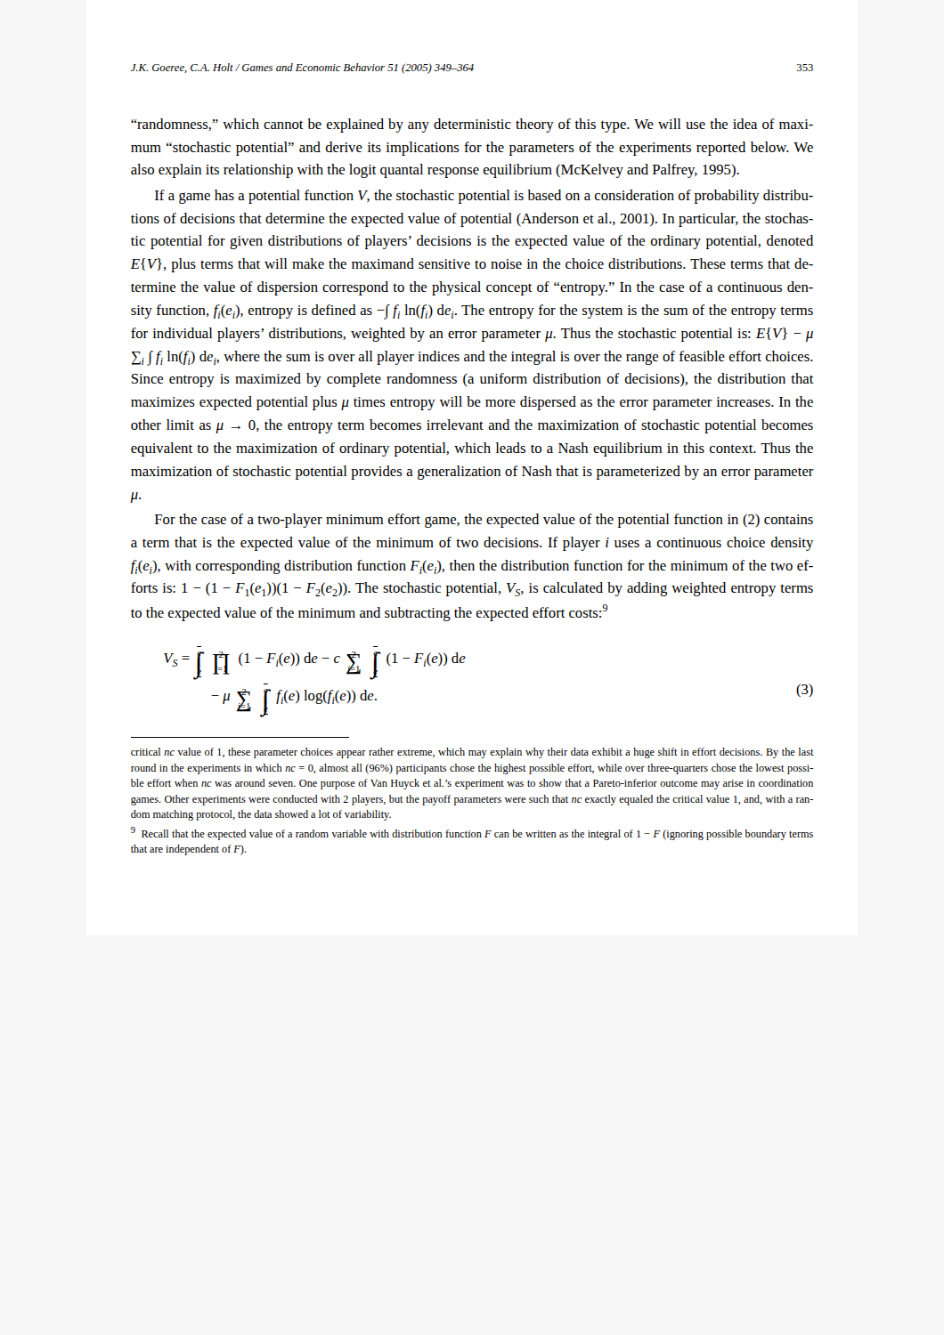J.K. Goeree, C.A. Holt / Games and Economic Behavior 51 (2005) 349–364 353
“randomness,” which cannot be explained by any deterministic theory of this type. We will use the idea of maximum “stochastic potential” and derive its implications for the parameters of the experiments reported below. We also explain its relationship with the logit quantal response equilibrium (McKelvey and Palfrey, 1995).
If a game has a potential function V, the stochastic potential is based on a consideration of probability distributions of decisions that determine the expected value of potential (Anderson et al., 2001). In particular, the stochastic potential for given distributions of players’ decisions is the expected value of the ordinary potential, denoted E{V}, plus terms that will make the maximand sensitive to noise in the choice distributions. These terms that determine the value of dispersion correspond to the physical concept of “entropy.” In the case of a continuous density function, fi(ei), entropy is defined as −∫ fi ln(fi) dei. The entropy for the system is the sum of the entropy terms for individual players’ distributions, weighted by an error parameter μ. Thus the stochastic potential is: E{V} − μ ∑i ∫ fi ln(fi) dei, where the sum is over all player indices and the integral is over the range of feasible effort choices. Since entropy is maximized by complete randomness (a uniform distribution of decisions), the distribution that maximizes expected potential plus μ times entropy will be more dispersed as the error parameter increases. In the other limit as μ → 0, the entropy term becomes irrelevant and the maximization of stochastic potential becomes equivalent to the maximization of ordinary potential, which leads to a Nash equilibrium in this context. Thus the maximization of stochastic potential provides a generalization of Nash that is parameterized by an error parameter μ.
For the case of a two-player minimum effort game, the expected value of the potential function in (2) contains a term that is the expected value of the minimum of two decisions. If player i uses a continuous choice density fi(ei), with corresponding distribution function Fi(ei), then the distribution function for the minimum of the two efforts is: 1 − (1 − F1(e1))(1 − F2(e2)). The stochastic potential, VS, is calculated by adding weighted entropy terms to the expected value of the minimum and subtracting the expected effort costs:9
VS = ∫ee ∏2 i=1 (1 − Fi(e)) de − c ∑2 i=1 ∫ee (1 − Fi(e)) de − μ ∑2 i=1 ∫ee fi(e) log(fi(e)) de. (3)
critical nc value of 1, these parameter choices appear rather extreme, which may explain why their data exhibit a huge shift in effort decisions. By the last round in the experiments in which nc = 0, almost all (96%) participants chose the highest possible effort, while over three-quarters chose the lowest possible effort when nc was around seven. One purpose of Van Huyck et al.’s experiment was to show that a Pareto-inferior outcome may arise in coordination games. Other experiments were conducted with 2 players, but the payoff parameters were such that nc exactly equaled the critical value 1, and, with a random matching protocol, the data showed a lot of variability.
9 Recall that the expected value of a random variable with distribution function F can be written as the integral of 1 − F (ignoring possible boundary terms that are independent of F).